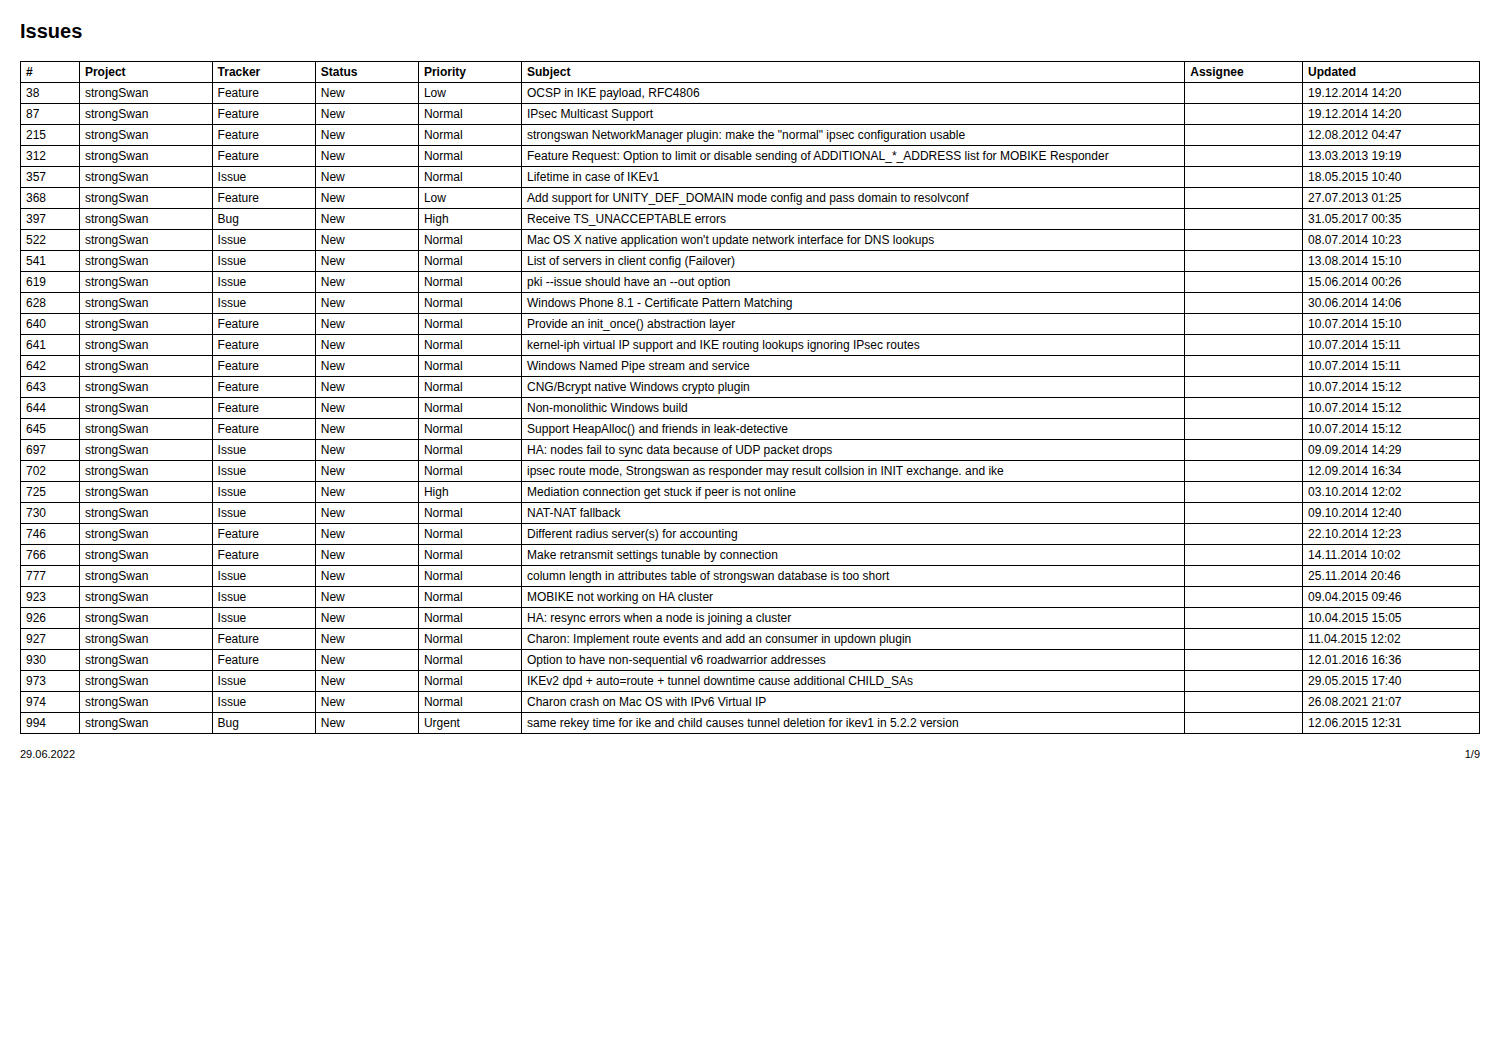Issues
| # | Project | Tracker | Status | Priority | Subject | Assignee | Updated |
| --- | --- | --- | --- | --- | --- | --- | --- |
| 38 | strongSwan | Feature | New | Low | OCSP in IKE payload, RFC4806 | | 19.12.2014 14:20 |
| 87 | strongSwan | Feature | New | Normal | IPsec Multicast Support | | 19.12.2014 14:20 |
| 215 | strongSwan | Feature | New | Normal | strongswan NetworkManager plugin: make the "normal" ipsec configuration usable | | 12.08.2012 04:47 |
| 312 | strongSwan | Feature | New | Normal | Feature Request: Option to limit or disable sending of ADDITIONAL_*_ADDRESS list for MOBIKE Responder | | 13.03.2013 19:19 |
| 357 | strongSwan | Issue | New | Normal | Lifetime in case of IKEv1 | | 18.05.2015 10:40 |
| 368 | strongSwan | Feature | New | Low | Add support for UNITY_DEF_DOMAIN mode config and pass domain to resolvconf | | 27.07.2013 01:25 |
| 397 | strongSwan | Bug | New | High | Receive TS_UNACCEPTABLE errors | | 31.05.2017 00:35 |
| 522 | strongSwan | Issue | New | Normal | Mac OS X native application won't update network interface for DNS lookups | | 08.07.2014 10:23 |
| 541 | strongSwan | Issue | New | Normal | List of servers in client config (Failover) | | 13.08.2014 15:10 |
| 619 | strongSwan | Issue | New | Normal | pki --issue should have an --out option | | 15.06.2014 00:26 |
| 628 | strongSwan | Issue | New | Normal | Windows Phone 8.1 - Certificate Pattern Matching | | 30.06.2014 14:06 |
| 640 | strongSwan | Feature | New | Normal | Provide an init_once() abstraction layer | | 10.07.2014 15:10 |
| 641 | strongSwan | Feature | New | Normal | kernel-iph virtual IP support and IKE routing lookups ignoring IPsec routes | | 10.07.2014 15:11 |
| 642 | strongSwan | Feature | New | Normal | Windows Named Pipe stream and service | | 10.07.2014 15:11 |
| 643 | strongSwan | Feature | New | Normal | CNG/Bcrypt native Windows crypto plugin | | 10.07.2014 15:12 |
| 644 | strongSwan | Feature | New | Normal | Non-monolithic Windows build | | 10.07.2014 15:12 |
| 645 | strongSwan | Feature | New | Normal | Support HeapAlloc() and friends in leak-detective | | 10.07.2014 15:12 |
| 697 | strongSwan | Issue | New | Normal | HA: nodes fail to sync data because of UDP packet drops | | 09.09.2014 14:29 |
| 702 | strongSwan | Issue | New | Normal | ipsec route mode, Strongswan as responder may result collsion in INIT exchange. and ike | | 12.09.2014 16:34 |
| 725 | strongSwan | Issue | New | High | Mediation connection get stuck if peer is not online | | 03.10.2014 12:02 |
| 730 | strongSwan | Issue | New | Normal | NAT-NAT fallback | | 09.10.2014 12:40 |
| 746 | strongSwan | Feature | New | Normal | Different radius server(s) for accounting | | 22.10.2014 12:23 |
| 766 | strongSwan | Feature | New | Normal | Make retransmit settings tunable by connection | | 14.11.2014 10:02 |
| 777 | strongSwan | Issue | New | Normal | column length in attributes table of strongswan database is too short | | 25.11.2014 20:46 |
| 923 | strongSwan | Issue | New | Normal | MOBIKE not working on HA cluster | | 09.04.2015 09:46 |
| 926 | strongSwan | Issue | New | Normal | HA: resync errors when a node is joining a cluster | | 10.04.2015 15:05 |
| 927 | strongSwan | Feature | New | Normal | Charon: Implement route events and add an consumer in updown plugin | | 11.04.2015 12:02 |
| 930 | strongSwan | Feature | New | Normal | Option to have non-sequential v6 roadwarrior addresses | | 12.01.2016 16:36 |
| 973 | strongSwan | Issue | New | Normal | IKEv2 dpd + auto=route + tunnel downtime cause additional CHILD_SAs | | 29.05.2015 17:40 |
| 974 | strongSwan | Issue | New | Normal | Charon crash on Mac OS with IPv6 Virtual IP | | 26.08.2021 21:07 |
| 994 | strongSwan | Bug | New | Urgent | same rekey time for ike and child causes tunnel deletion for ikev1 in 5.2.2 version | | 12.06.2015 12:31 |
29.06.2022 1/9